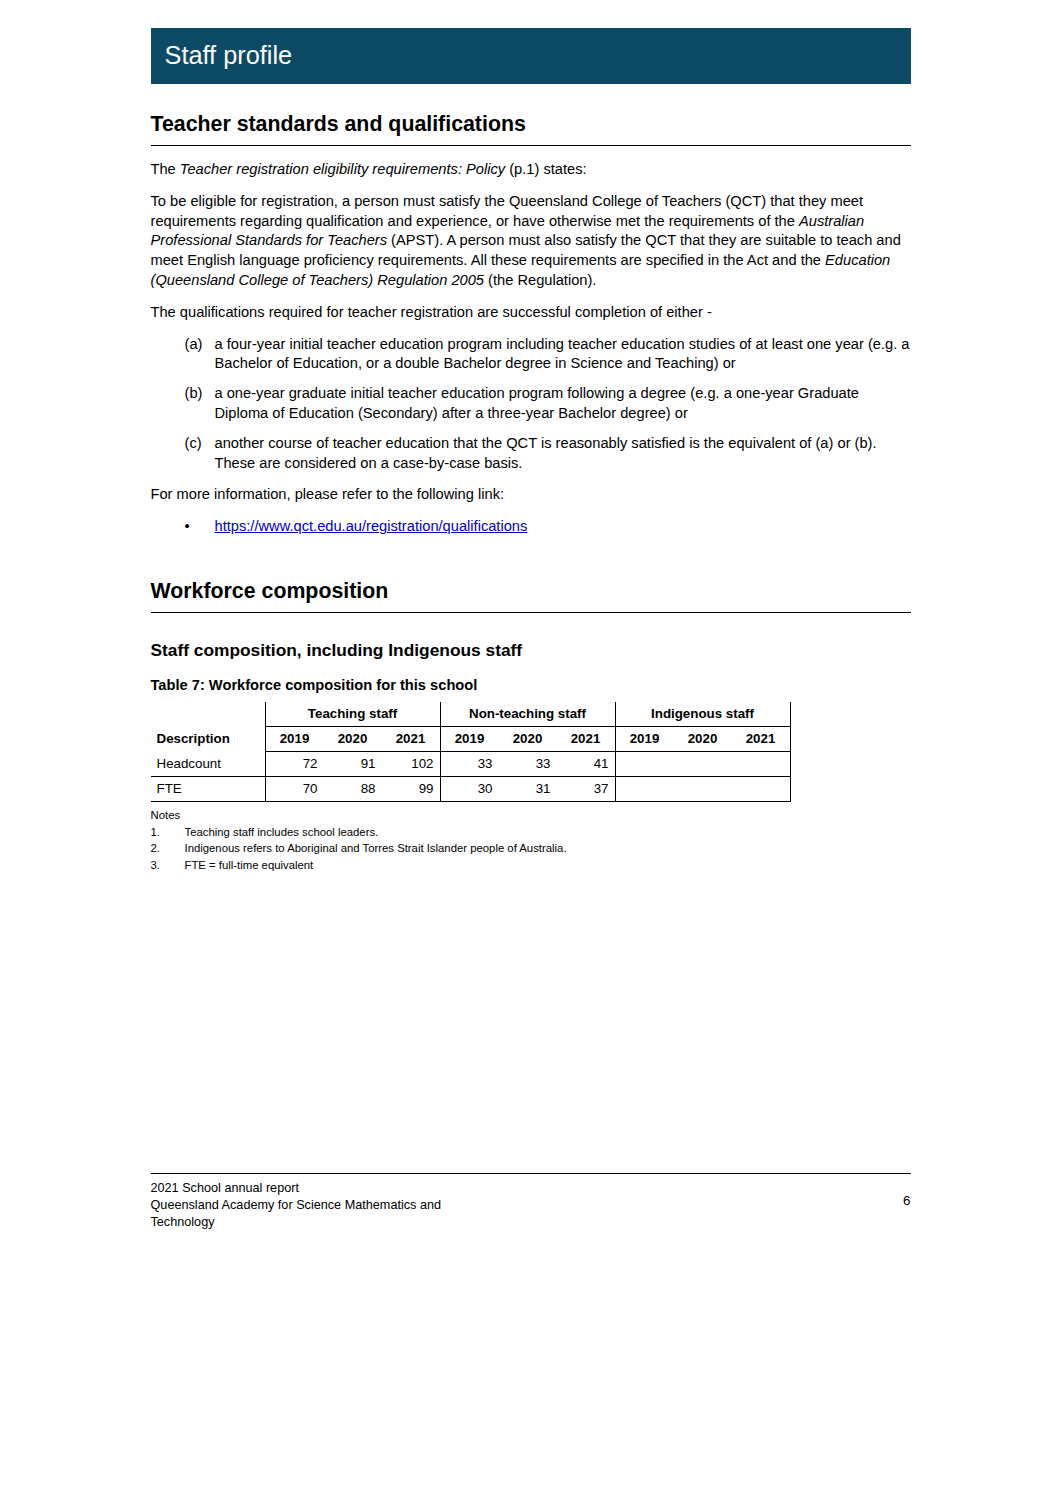Staff profile
Teacher standards and qualifications
The Teacher registration eligibility requirements: Policy (p.1) states:
To be eligible for registration, a person must satisfy the Queensland College of Teachers (QCT) that they meet requirements regarding qualification and experience, or have otherwise met the requirements of the Australian Professional Standards for Teachers (APST). A person must also satisfy the QCT that they are suitable to teach and meet English language proficiency requirements. All these requirements are specified in the Act and the Education (Queensland College of Teachers) Regulation 2005 (the Regulation).
The qualifications required for teacher registration are successful completion of either -
(a) a four-year initial teacher education program including teacher education studies of at least one year (e.g. a Bachelor of Education, or a double Bachelor degree in Science and Teaching) or
(b) a one-year graduate initial teacher education program following a degree (e.g. a one-year Graduate Diploma of Education (Secondary) after a three-year Bachelor degree) or
(c) another course of teacher education that the QCT is reasonably satisfied is the equivalent of (a) or (b). These are considered on a case-by-case basis.
For more information, please refer to the following link:
https://www.qct.edu.au/registration/qualifications
Workforce composition
Staff composition, including Indigenous staff
Table 7: Workforce composition for this school
| Description | Teaching staff | Non-teaching staff | Indigenous staff |
| --- | --- | --- | --- |
| 2019 | 2020 | 2021 | 2019 | 2020 | 2021 | 2019 | 2020 | 2021 |
| Headcount | 72 | 91 | 102 | 33 | 33 | 41 | | | |
| FTE | 70 | 88 | 99 | 30 | 31 | 37 | | | |
Notes
1. Teaching staff includes school leaders.
2. Indigenous refers to Aboriginal and Torres Strait Islander people of Australia.
3. FTE = full-time equivalent
2021 School annual report
Queensland Academy for Science Mathematics and
Technology
6